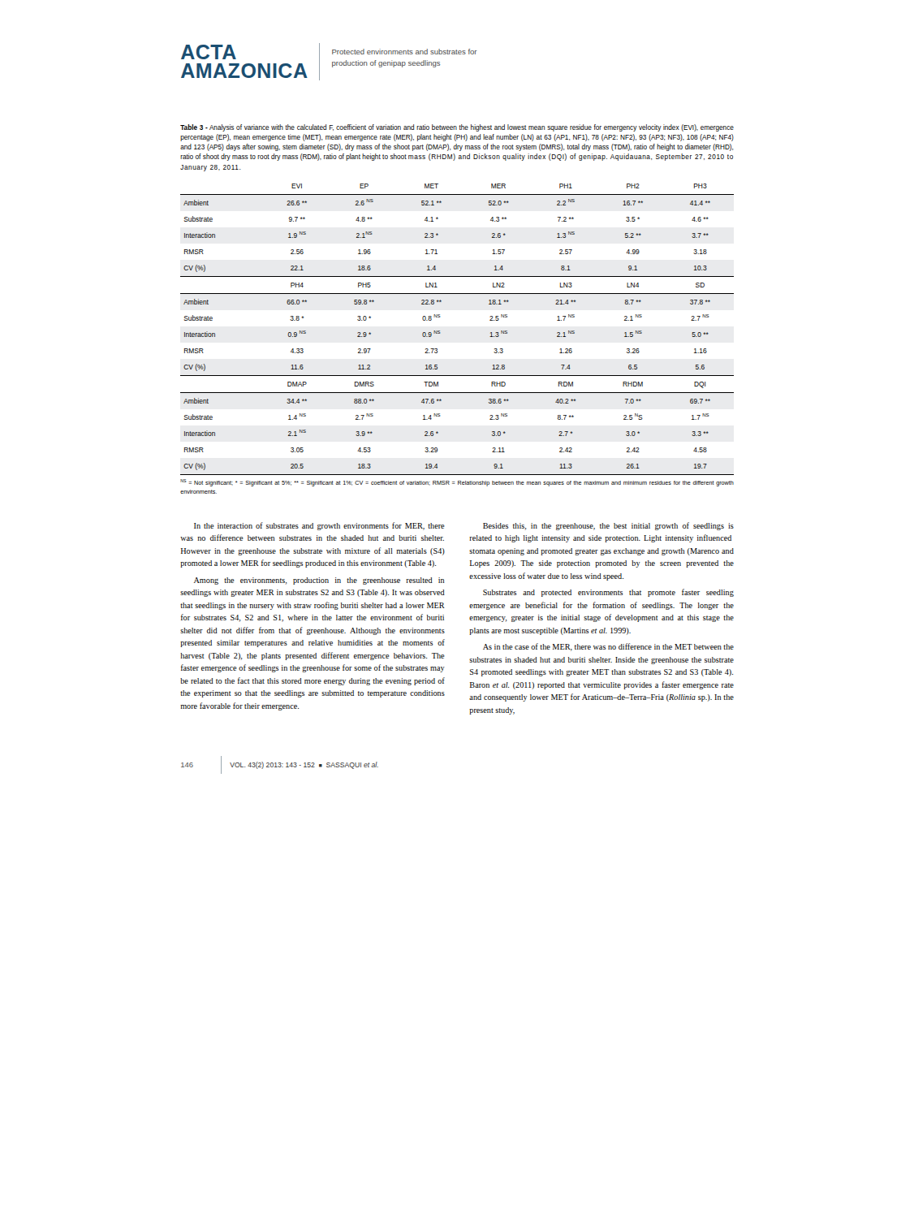ACTA AMAZONICA
Protected environments and substrates for
production of genipap seedlings
Table 3 - Analysis of variance with the calculated F, coefficient of variation and ratio between the highest and lowest mean square residue for emergency velocity index (EVI), emergence percentage (EP), mean emergence time (MET), mean emergence rate (MER), plant height (PH) and leaf number (LN) at 63 (AP1, NF1), 78 (AP2: NF2), 93 (AP3; NF3), 108 (AP4; NF4) and 123 (AP5) days after sowing, stem diameter (SD), dry mass of the shoot part (DMAP), dry mass of the root system (DMRS), total dry mass (TDM), ratio of height to diameter (RHD), ratio of shoot dry mass to root dry mass (RDM), ratio of plant height to shoot mass (RHDM) and Dickson quality index (DQI) of genipap. Aquidauana, September 27, 2010 to January 28, 2011.
| | EVI | EP | MET | MER | PH1 | PH2 | PH3 |
| Ambient | 26.6 ** | 2.6 NS | 52.1 ** | 52.0 ** | 2.2 NS | 16.7 ** | 41.4 ** |
| Substrate | 9.7 ** | 4.8 ** | 4.1 * | 4.3 ** | 7.2 ** | 3.5 * | 4.6 ** |
| Interaction | 1.9 NS | 2.1 NS | 2.3 * | 2.6 * | 1.3 NS | 5.2 ** | 3.7 ** |
| RMSR | 2.56 | 1.96 | 1.71 | 1.57 | 2.57 | 4.99 | 3.18 |
| CV (%) | 22.1 | 18.6 | 1.4 | 1.4 | 8.1 | 9.1 | 10.3 |
| | PH4 | PH5 | LN1 | LN2 | LN3 | LN4 | SD |
| Ambient | 66.0 ** | 59.8 ** | 22.8 ** | 18.1 ** | 21.4 ** | 8.7 ** | 37.8 ** |
| Substrate | 3.8 * | 3.0 * | 0.8 NS | 2.5 NS | 1.7 NS | 2.1 NS | 2.7 NS |
| Interaction | 0.9 NS | 2.9 * | 0.9 NS | 1.3 NS | 2.1 NS | 1.5 NS | 5.0 ** |
| RMSR | 4.33 | 2.97 | 2.73 | 3.3 | 1.26 | 3.26 | 1.16 |
| CV (%) | 11.6 | 11.2 | 16.5 | 12.8 | 7.4 | 6.5 | 5.6 |
| | DMAP | DMRS | TDM | RHD | RDM | RHDM | DQI |
| Ambient | 34.4 ** | 88.0 ** | 47.6 ** | 38.6 ** | 40.2 ** | 7.0 ** | 69.7 ** |
| Substrate | 1.4 NS | 2.7 NS | 1.4 NS | 2.3 NS | 8.7 ** | 2.5 N S | 1.7 NS |
| Interaction | 2.1 NS | 3.9 ** | 2.6 * | 3.0 * | 2.7 * | 3.0 * | 3.3 ** |
| RMSR | 3.05 | 4.53 | 3.29 | 2.11 | 2.42 | 2.42 | 4.58 |
| CV (%) | 20.5 | 18.3 | 19.4 | 9.1 | 11.3 | 26.1 | 19.7 |
NS = Not significant; * = Significant at 5%; ** = Significant at 1%; CV = coefficient of variation; RMSR = Relationship between the mean squares of the maximum and minimum residues for the different growth environments.
In the interaction of substrates and growth environments for MER, there was no difference between substrates in the shaded hut and buriti shelter. However in the greenhouse the substrate with mixture of all materials (S4) promoted a lower MER for seedlings produced in this environment (Table 4).
Among the environments, production in the greenhouse resulted in seedlings with greater MER in substrates S2 and S3 (Table 4). It was observed that seedlings in the nursery with straw roofing buriti shelter had a lower MER for substrates S4, S2 and S1, where in the latter the environment of buriti shelter did not differ from that of greenhouse. Although the environments presented similar temperatures and relative humidities at the moments of harvest (Table 2), the plants presented different emergence behaviors. The faster emergence of seedlings in the greenhouse for some of the substrates may be related to the fact that this stored more energy during the evening period of the experiment so that the seedlings are submitted to temperature conditions more favorable for their emergence.
Besides this, in the greenhouse, the best initial growth of seedlings is related to high light intensity and side protection. Light intensity influenced stomata opening and promoted greater gas exchange and growth (Marenco and Lopes 2009). The side protection promoted by the screen prevented the excessive loss of water due to less wind speed.
Substrates and protected environments that promote faster seedling emergence are beneficial for the formation of seedlings. The longer the emergency, greater is the initial stage of development and at this stage the plants are most susceptible (Martins et al. 1999).
As in the case of the MER, there was no difference in the MET between the substrates in shaded hut and buriti shelter. Inside the greenhouse the substrate S4 promoted seedlings with greater MET than substrates S2 and S3 (Table 4). Baron et al. (2011) reported that vermiculite provides a faster emergence rate and consequently lower MET for Araticum–de–Terra–Fria (Rollinia sp.). In the present study,
146
VOL. 43(2) 2013: 143 - 152 ■ SASSAQUI et al.